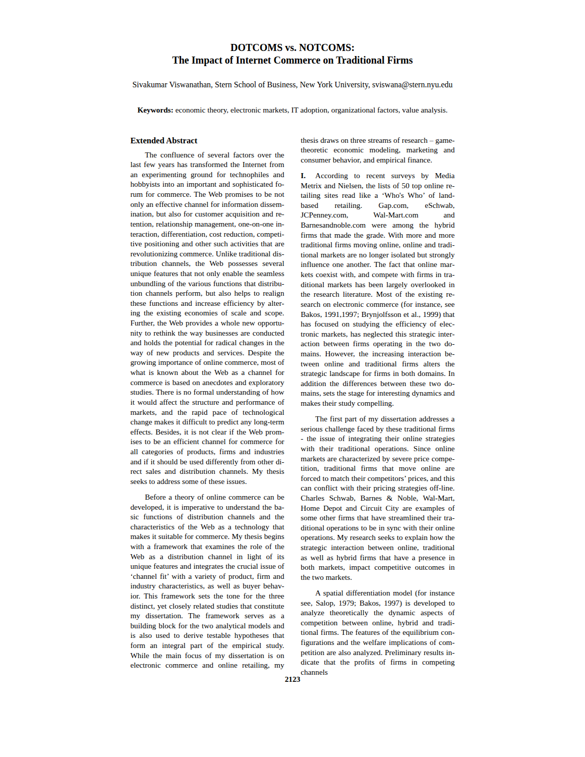DOTCOMS vs. NOTCOMS:
The Impact of Internet Commerce on Traditional Firms
Sivakumar Viswanathan, Stern School of Business, New York University, sviswana@stern.nyu.edu
Keywords: economic theory, electronic markets, IT adoption, organizational factors, value analysis.
Extended Abstract
The confluence of several factors over the last few years has transformed the Internet from an experimenting ground for technophiles and hobbyists into an important and sophisticated forum for commerce. The Web promises to be not only an effective channel for information dissemination, but also for customer acquisition and retention, relationship management, one-on-one interaction, differentiation, cost reduction, competitive positioning and other such activities that are revolutionizing commerce. Unlike traditional distribution channels, the Web possesses several unique features that not only enable the seamless unbundling of the various functions that distribution channels perform, but also helps to realign these functions and increase efficiency by altering the existing economies of scale and scope. Further, the Web provides a whole new opportunity to rethink the way businesses are conducted and holds the potential for radical changes in the way of new products and services. Despite the growing importance of online commerce, most of what is known about the Web as a channel for commerce is based on anecdotes and exploratory studies. There is no formal understanding of how it would affect the structure and performance of markets, and the rapid pace of technological change makes it difficult to predict any long-term effects. Besides, it is not clear if the Web promises to be an efficient channel for commerce for all categories of products, firms and industries and if it should be used differently from other direct sales and distribution channels. My thesis seeks to address some of these issues.
Before a theory of online commerce can be developed, it is imperative to understand the basic functions of distribution channels and the characteristics of the Web as a technology that makes it suitable for commerce. My thesis begins with a framework that examines the role of the Web as a distribution channel in light of its unique features and integrates the crucial issue of ‘channel fit’ with a variety of product, firm and industry characteristics, as well as buyer behavior. This framework sets the tone for the three distinct, yet closely related studies that constitute my dissertation. The framework serves as a building block for the two analytical models and is also used to derive testable hypotheses that form an integral part of the empirical study. While the main focus of my dissertation is on electronic commerce and online retailing, my thesis draws on three streams of research – game-theoretic economic modeling, marketing and consumer behavior, and empirical finance.
I. According to recent surveys by Media Metrix and Nielsen, the lists of 50 top online retailing sites read like a ‘Who's Who’ of land-based retailing. Gap.com, eSchwab, JCPenney.com, Wal-Mart.com and Barnesandnoble.com were among the hybrid firms that made the grade. With more and more traditional firms moving online, online and traditional markets are no longer isolated but strongly influence one another. The fact that online markets coexist with, and compete with firms in traditional markets has been largely overlooked in the research literature. Most of the existing research on electronic commerce (for instance, see Bakos, 1991,1997; Brynjolfsson et al., 1999) that has focused on studying the efficiency of electronic markets, has neglected this strategic interaction between firms operating in the two domains. However, the increasing interaction between online and traditional firms alters the strategic landscape for firms in both domains. In addition the differences between these two domains, sets the stage for interesting dynamics and makes their study compelling.
The first part of my dissertation addresses a serious challenge faced by these traditional firms - the issue of integrating their online strategies with their traditional operations. Since online markets are characterized by severe price competition, traditional firms that move online are forced to match their competitors’ prices, and this can conflict with their pricing strategies off-line. Charles Schwab, Barnes & Noble, Wal-Mart, Home Depot and Circuit City are examples of some other firms that have streamlined their traditional operations to be in sync with their online operations. My research seeks to explain how the strategic interaction between online, traditional as well as hybrid firms that have a presence in both markets, impact competitive outcomes in the two markets.
A spatial differentiation model (for instance see, Salop, 1979; Bakos, 1997) is developed to analyze theoretically the dynamic aspects of competition between online, hybrid and traditional firms. The features of the equilibrium configurations and the welfare implications of competition are also analyzed. Preliminary results indicate that the profits of firms in competing channels
2123